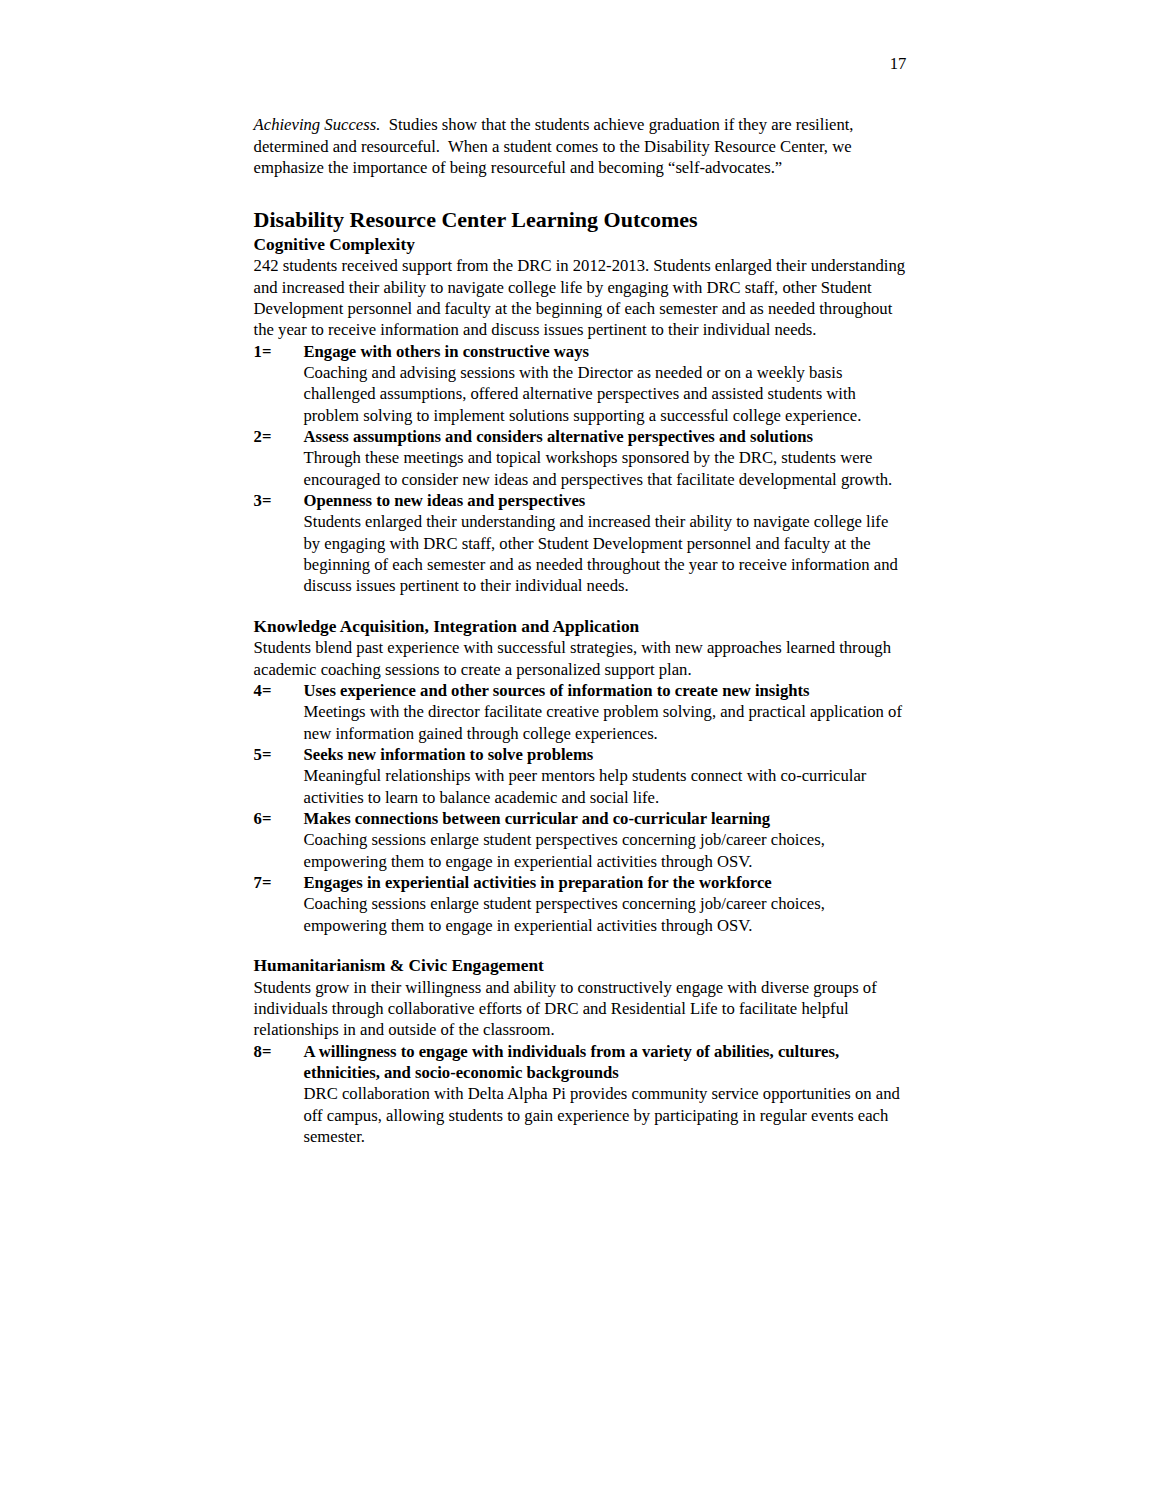17
Achieving Success. Studies show that the students achieve graduation if they are resilient, determined and resourceful. When a student comes to the Disability Resource Center, we emphasize the importance of being resourceful and becoming “self-advocates.”
Disability Resource Center Learning Outcomes
Cognitive Complexity
242 students received support from the DRC in 2012-2013. Students enlarged their understanding and increased their ability to navigate college life by engaging with DRC staff, other Student Development personnel and faculty at the beginning of each semester and as needed throughout the year to receive information and discuss issues pertinent to their individual needs.
1=
Engage with others in constructive ways
Coaching and advising sessions with the Director as needed or on a weekly basis challenged assumptions, offered alternative perspectives and assisted students with problem solving to implement solutions supporting a successful college experience.
2=
Assess assumptions and considers alternative perspectives and solutions
Through these meetings and topical workshops sponsored by the DRC, students were encouraged to consider new ideas and perspectives that facilitate developmental growth.
3=
Openness to new ideas and perspectives
Students enlarged their understanding and increased their ability to navigate college life by engaging with DRC staff, other Student Development personnel and faculty at the beginning of each semester and as needed throughout the year to receive information and discuss issues pertinent to their individual needs.
Knowledge Acquisition, Integration and Application
Students blend past experience with successful strategies, with new approaches learned through academic coaching sessions to create a personalized support plan.
4=
Uses experience and other sources of information to create new insights
Meetings with the director facilitate creative problem solving, and practical application of new information gained through college experiences.
5=
Seeks new information to solve problems
Meaningful relationships with peer mentors help students connect with co-curricular activities to learn to balance academic and social life.
6=
Makes connections between curricular and co-curricular learning
Coaching sessions enlarge student perspectives concerning job/career choices, empowering them to engage in experiential activities through OSV.
7=
Engages in experiential activities in preparation for the workforce
Coaching sessions enlarge student perspectives concerning job/career choices, empowering them to engage in experiential activities through OSV.
Humanitarianism & Civic Engagement
Students grow in their willingness and ability to constructively engage with diverse groups of individuals through collaborative efforts of DRC and Residential Life to facilitate helpful relationships in and outside of the classroom.
8=
A willingness to engage with individuals from a variety of abilities, cultures, ethnicities, and socio-economic backgrounds
DRC collaboration with Delta Alpha Pi provides community service opportunities on and off campus, allowing students to gain experience by participating in regular events each semester.